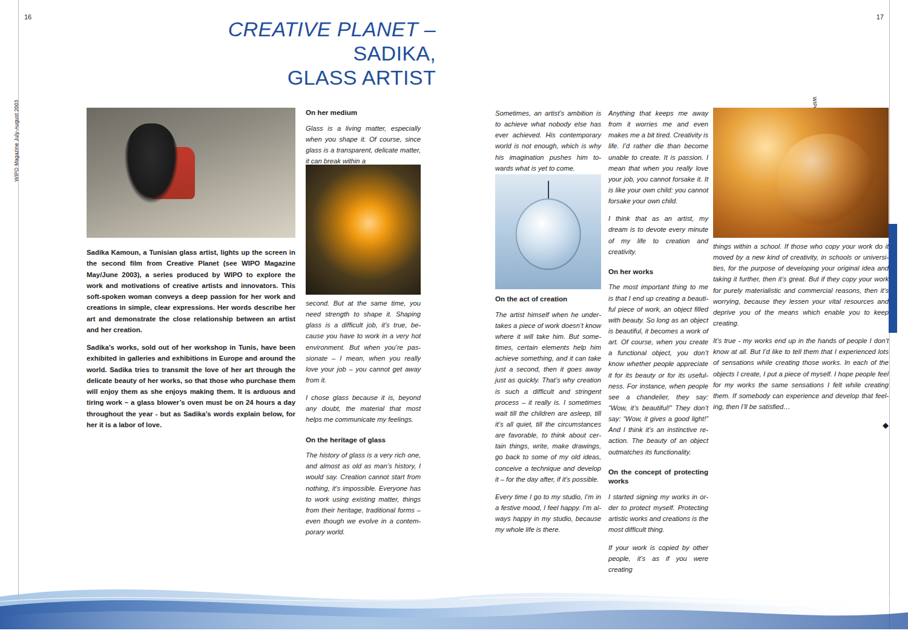16
17
WIPO Magazine July-August 2003
WIPO Magazine July-August 2003
CREATIVE PLANET – SADIKA, GLASS ARTIST
Sadika Kamoun, a Tunisian glass artist, lights up the screen in the second film from Creative Planet (see WIPO Magazine May/June 2003), a series produced by WIPO to explore the work and motivations of creative artists and innovators. This soft-spoken woman conveys a deep passion for her work and creations in simple, clear expressions. Her words describe her art and demonstrate the close relationship between an artist and her creation.
Sadika’s works, sold out of her workshop in Tunis, have been exhibited in galleries and exhibitions in Europe and around the world. Sadika tries to transmit the love of her art through the delicate beauty of her works, so that those who purchase them will enjoy them as she enjoys making them. It is arduous and tiring work – a glass blower’s oven must be on 24 hours a day throughout the year - but as Sadika’s words explain below, for her it is a labor of love.
On her medium
Glass is a living matter, especially when you shape it. Of course, since glass is a transparent, delicate matter, it can break within a
second. But at the same time, you need strength to shape it. Shaping glass is a difficult job, it’s true, because you have to work in a very hot environment. But when you’re passionate – I mean, when you really love your job – you cannot get away from it.
I chose glass because it is, beyond any doubt, the material that most helps me communicate my feelings.
On the heritage of glass
The history of glass is a very rich one, and almost as old as man’s history, I would say. Creation cannot start from nothing, it’s impossible. Everyone has to work using existing matter, things from their heritage, traditional forms – even though we evolve in a contemporary world.
Sometimes, an artist’s ambition is to achieve what nobody else has ever achieved. His contemporary world is not enough, which is why his imagination pushes him towards what is yet to come.
On the act of creation
The artist himself when he undertakes a piece of work doesn’t know where it will take him. But sometimes, certain elements help him achieve something, and it can take just a second, then it goes away just as quickly. That’s why creation is such a difficult and stringent process – it really is. I sometimes wait till the children are asleep, till it’s all quiet, till the circumstances are favorable, to think about certain things, write, make drawings, go back to some of my old ideas, conceive a technique and develop it – for the day after, if it’s possible.
Every time I go to my studio, I’m in a festive mood, I feel happy. I’m always happy in my studio, because my whole life is there.
Anything that keeps me away from it worries me and even makes me a bit tired. Creativity is life. I’d rather die than become unable to create. It is passion. I mean that when you really love your job, you cannot forsake it. It is like your own child: you cannot forsake your own child.
I think that as an artist, my dream is to devote every minute of my life to creation and creativity.
On her works
The most important thing to me is that I end up creating a beautiful piece of work, an object filled with beauty. So long as an object is beautiful, it becomes a work of art. Of course, when you create a functional object, you don’t know whether people appreciate it for its beauty or for its usefulness. For instance, when people see a chandelier, they say: “Wow, it’s beautiful!” They don’t say: “Wow, it gives a good light!” And I think it’s an instinctive reaction. The beauty of an object outmatches its functionality.
On the concept of protecting works
I started signing my works in order to protect myself. Protecting artistic works and creations is the most difficult thing.
If your work is copied by other people, it’s as if you were creating
things within a school. If those who copy your work do it moved by a new kind of creativity, in schools or universities, for the purpose of developing your original idea and taking it further, then it’s great. But if they copy your work for purely materialistic and commercial reasons, then it’s worrying, because they lessen your vital resources and deprive you of the means which enable you to keep creating.
It’s true - my works end up in the hands of people I don’t know at all. But I’d like to tell them that I experienced lots of sensations while creating those works. In each of the objects I create, I put a piece of myself. I hope people feel for my works the same sensations I felt while creating them. If somebody can experience and develop that feeling, then I’ll be satisfied…
◆